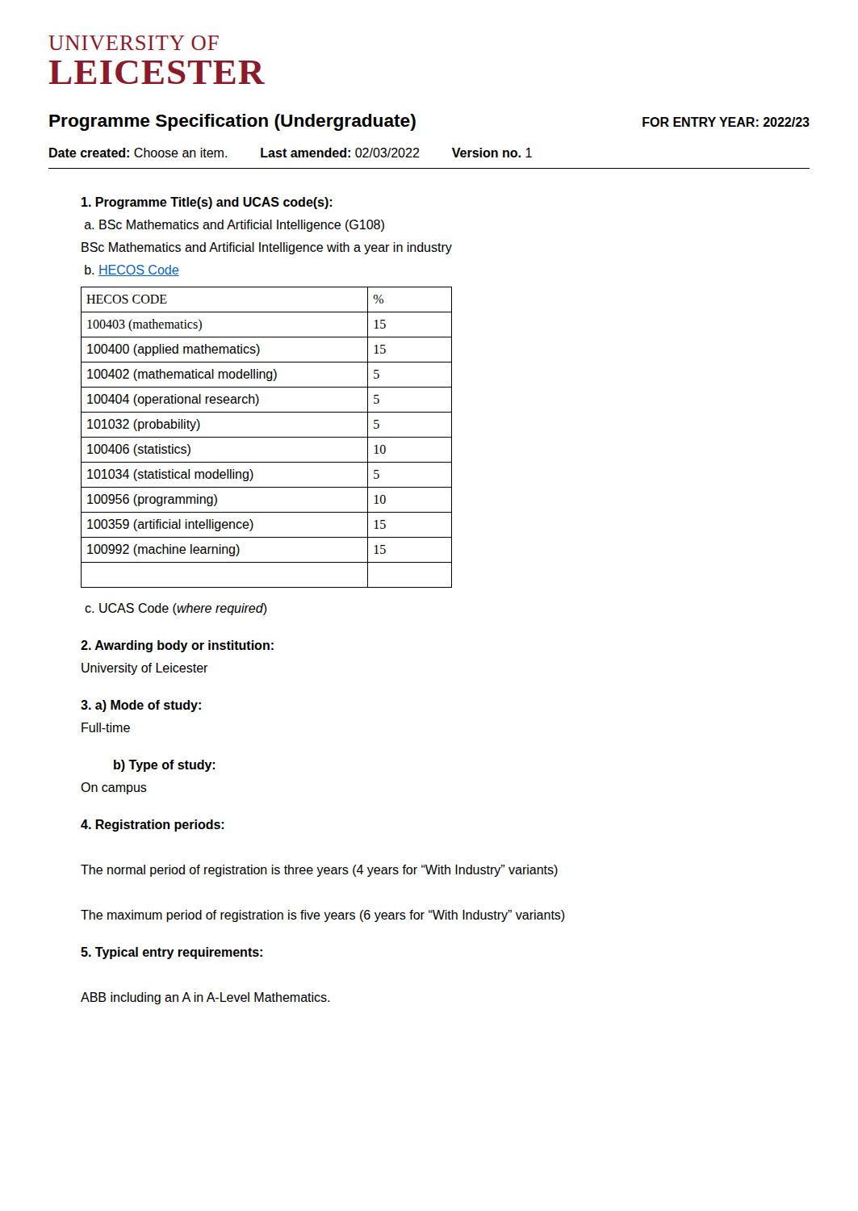UNIVERSITY OF LEICESTER
Programme Specification (Undergraduate)
FOR ENTRY YEAR: 2022/23
Date created: Choose an item.
Last amended: 02/03/2022
Version no. 1
1. Programme Title(s) and UCAS code(s):
BSc Mathematics and Artificial Intelligence (G108)
BSc Mathematics and Artificial Intelligence with a year in industry
HECOS Code
| HECOS CODE | % |
| 100403 (mathematics) | 15 |
| 100400 (applied mathematics) | 15 |
| 100402 (mathematical modelling) | 5 |
| 100404 (operational research) | 5 |
| 101032 (probability) | 5 |
| 100406 (statistics) | 10 |
| 101034 (statistical modelling) | 5 |
| 100956 (programming) | 10 |
| 100359 (artificial intelligence) | 15 |
| 100992 (machine learning) | 15 |
UCAS Code (where required)
2. Awarding body or institution:
University of Leicester
3. a) Mode of study:
Full-time
b) Type of study:
On campus
4. Registration periods:
The normal period of registration is three years (4 years for “With Industry” variants)
The maximum period of registration is five years (6 years for “With Industry” variants)
5. Typical entry requirements:
ABB including an A in A-Level Mathematics.